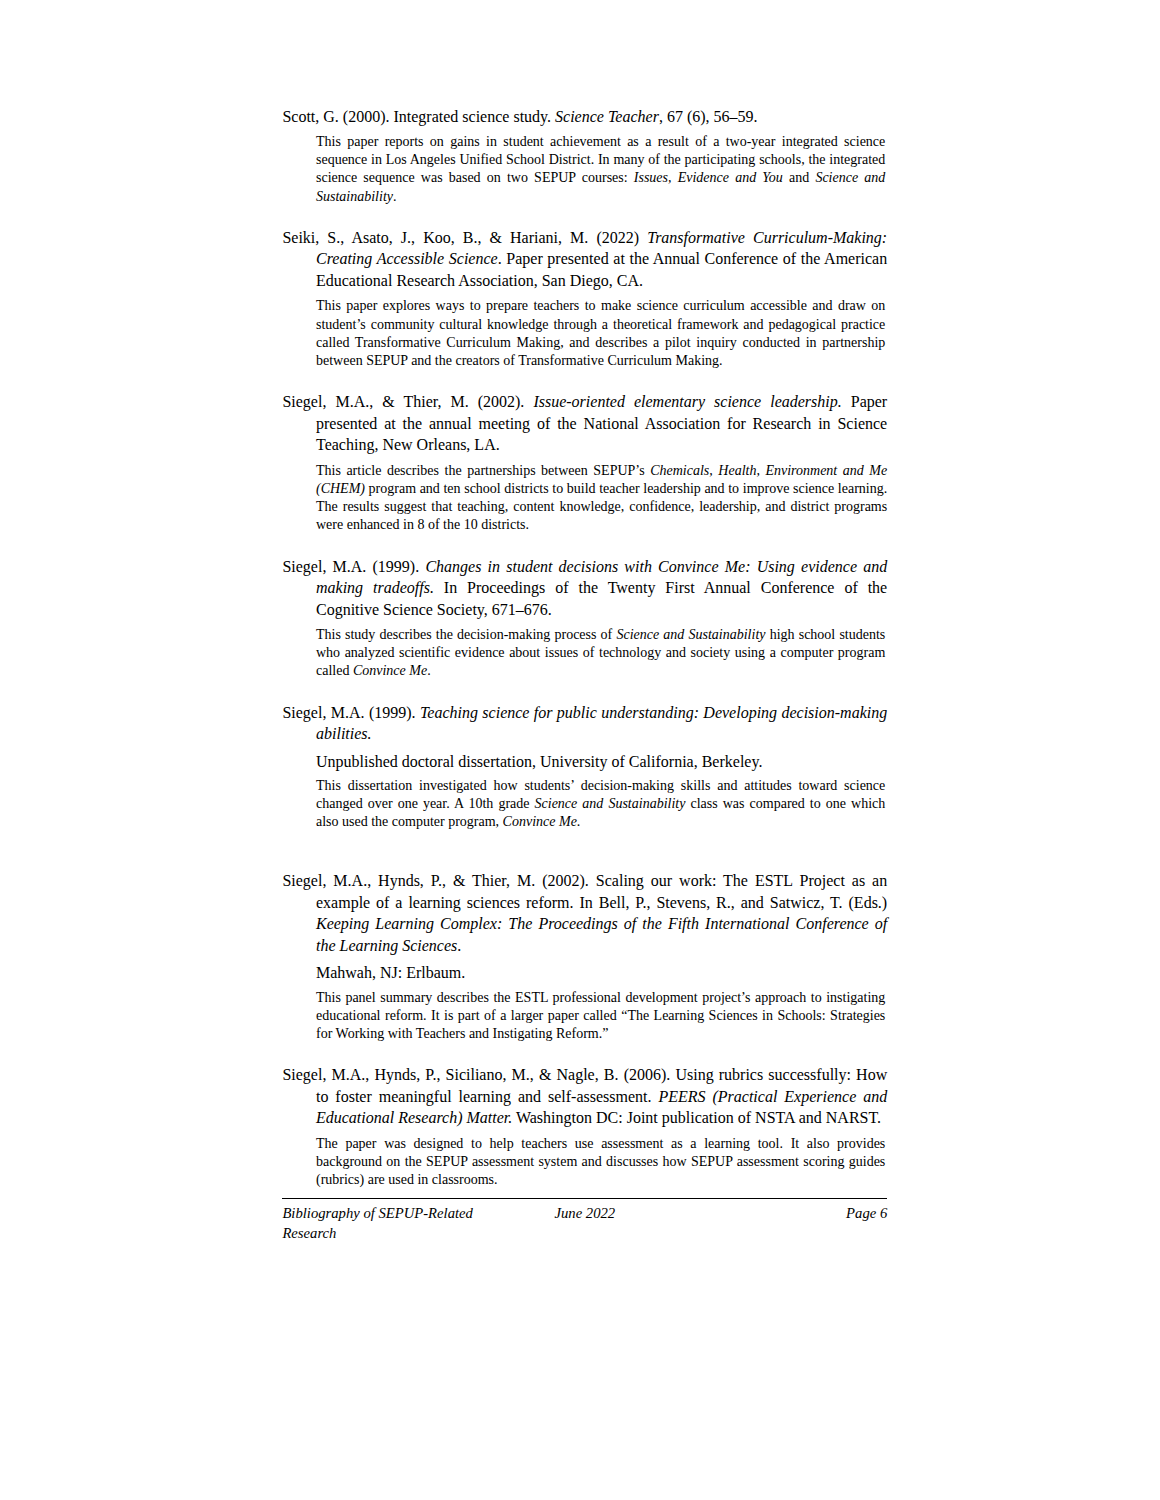Scott, G. (2000). Integrated science study. Science Teacher, 67 (6), 56–59.
This paper reports on gains in student achievement as a result of a two-year integrated science sequence in Los Angeles Unified School District. In many of the participating schools, the integrated science sequence was based on two SEPUP courses: Issues, Evidence and You and Science and Sustainability.
Seiki, S., Asato, J., Koo, B., & Hariani, M. (2022) Transformative Curriculum-Making: Creating Accessible Science. Paper presented at the Annual Conference of the American Educational Research Association, San Diego, CA.
This paper explores ways to prepare teachers to make science curriculum accessible and draw on student’s community cultural knowledge through a theoretical framework and pedagogical practice called Transformative Curriculum Making, and describes a pilot inquiry conducted in partnership between SEPUP and the creators of Transformative Curriculum Making.
Siegel, M.A., & Thier, M. (2002). Issue-oriented elementary science leadership. Paper presented at the annual meeting of the National Association for Research in Science Teaching, New Orleans, LA.
This article describes the partnerships between SEPUP’s Chemicals, Health, Environment and Me (CHEM) program and ten school districts to build teacher leadership and to improve science learning. The results suggest that teaching, content knowledge, confidence, leadership, and district programs were enhanced in 8 of the 10 districts.
Siegel, M.A. (1999). Changes in student decisions with Convince Me: Using evidence and making tradeoffs. In Proceedings of the Twenty First Annual Conference of the Cognitive Science Society, 671–676.
This study describes the decision-making process of Science and Sustainability high school students who analyzed scientific evidence about issues of technology and society using a computer program called Convince Me.
Siegel, M.A. (1999). Teaching science for public understanding: Developing decision-making abilities.
Unpublished doctoral dissertation, University of California, Berkeley.
This dissertation investigated how students’ decision-making skills and attitudes toward science changed over one year. A 10th grade Science and Sustainability class was compared to one which also used the computer program, Convince Me.
Siegel, M.A., Hynds, P., & Thier, M. (2002). Scaling our work: The ESTL Project as an example of a learning sciences reform. In Bell, P., Stevens, R., and Satwicz, T. (Eds.) Keeping Learning Complex: The Proceedings of the Fifth International Conference of the Learning Sciences.
Mahwah, NJ: Erlbaum.
This panel summary describes the ESTL professional development project’s approach to instigating educational reform. It is part of a larger paper called “The Learning Sciences in Schools: Strategies for Working with Teachers and Instigating Reform.”
Siegel, M.A., Hynds, P., Siciliano, M., & Nagle, B. (2006). Using rubrics successfully: How to foster meaningful learning and self-assessment. PEERS (Practical Experience and Educational Research) Matter. Washington DC: Joint publication of NSTA and NARST.
The paper was designed to help teachers use assessment as a learning tool. It also provides background on the SEPUP assessment system and discusses how SEPUP assessment scoring guides (rubrics) are used in classrooms.
Bibliography of SEPUP-Related Research June 2022 Page 6